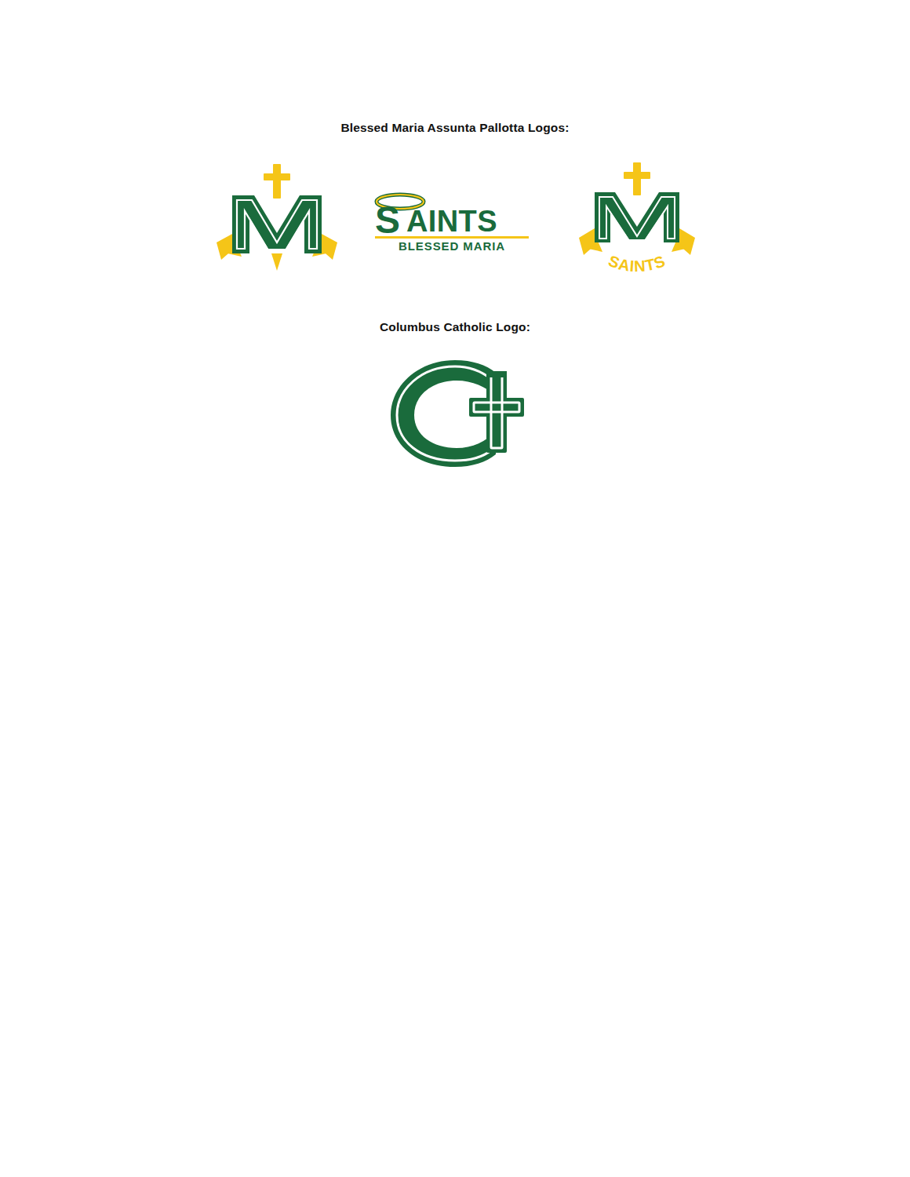Blessed Maria Assunta Pallotta Logos:
S AINTS BLESSED MARIA
SAINTS
Columbus Catholic Logo: